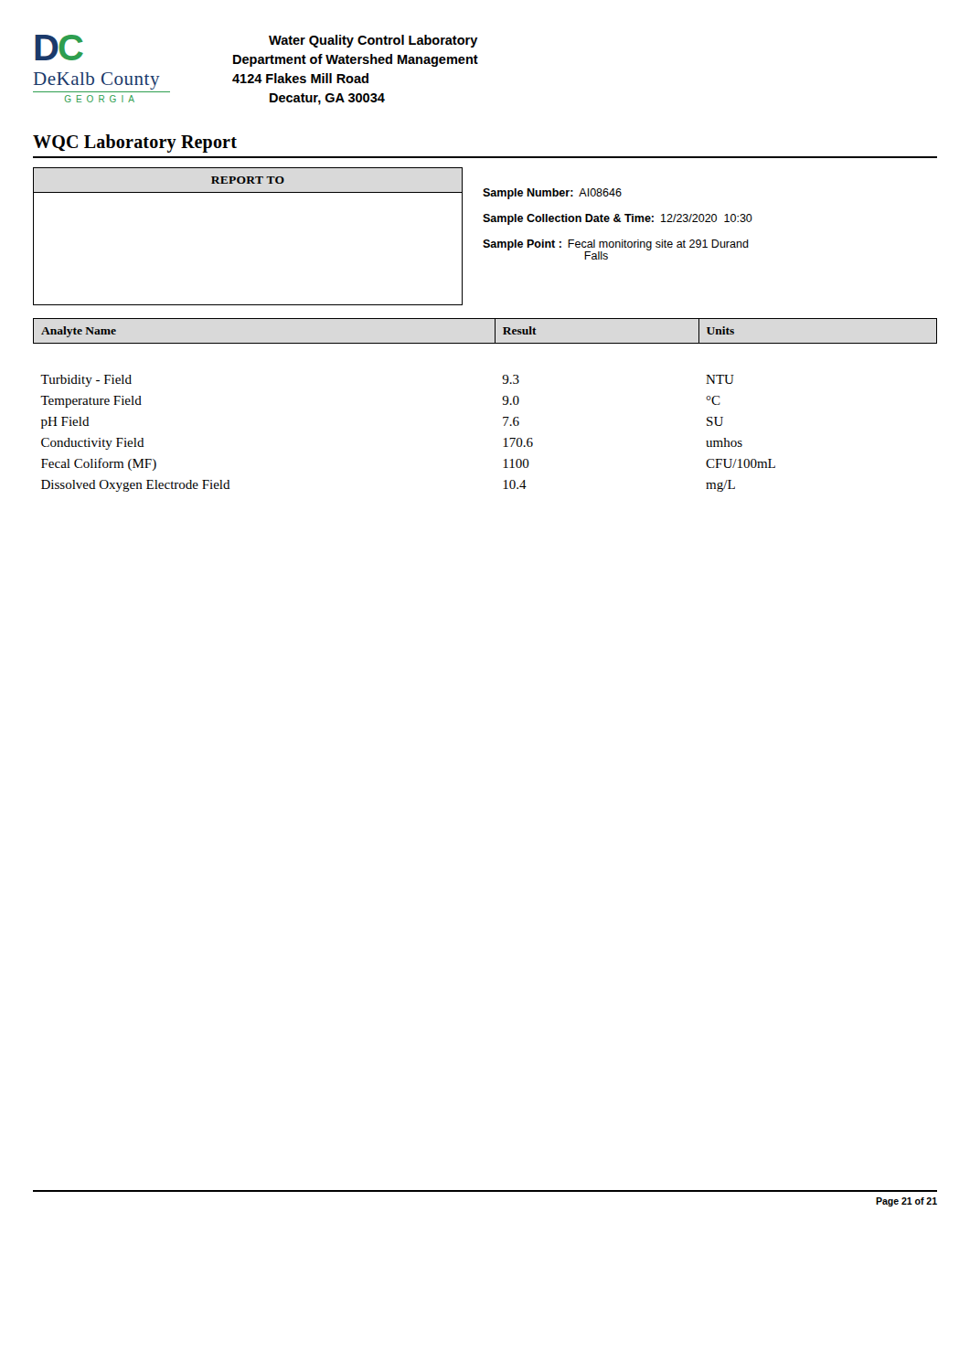DC
DeKalb County
GEORGIA
Water Quality Control Laboratory
Department of Watershed Management
4124 Flakes Mill Road
Decatur, GA 30034
WQC Laboratory Report
| REPORT TO |
| --- |
Sample Number: AI08646
Sample Collection Date & Time: 12/23/2020 10:30
Sample Point : Fecal monitoring site at 291 DurandFalls
| Analyte Name | Result | Units |
| --- | --- | --- |
| Turbidity - Field | 9.3 | NTU |
| Temperature Field | 9.0 | °C |
| pH Field | 7.6 | SU |
| Conductivity Field | 170.6 | umhos |
| Fecal Coliform (MF) | 1100 | CFU/100mL |
| Dissolved Oxygen Electrode Field | 10.4 | mg/L |
Page 21 of 21